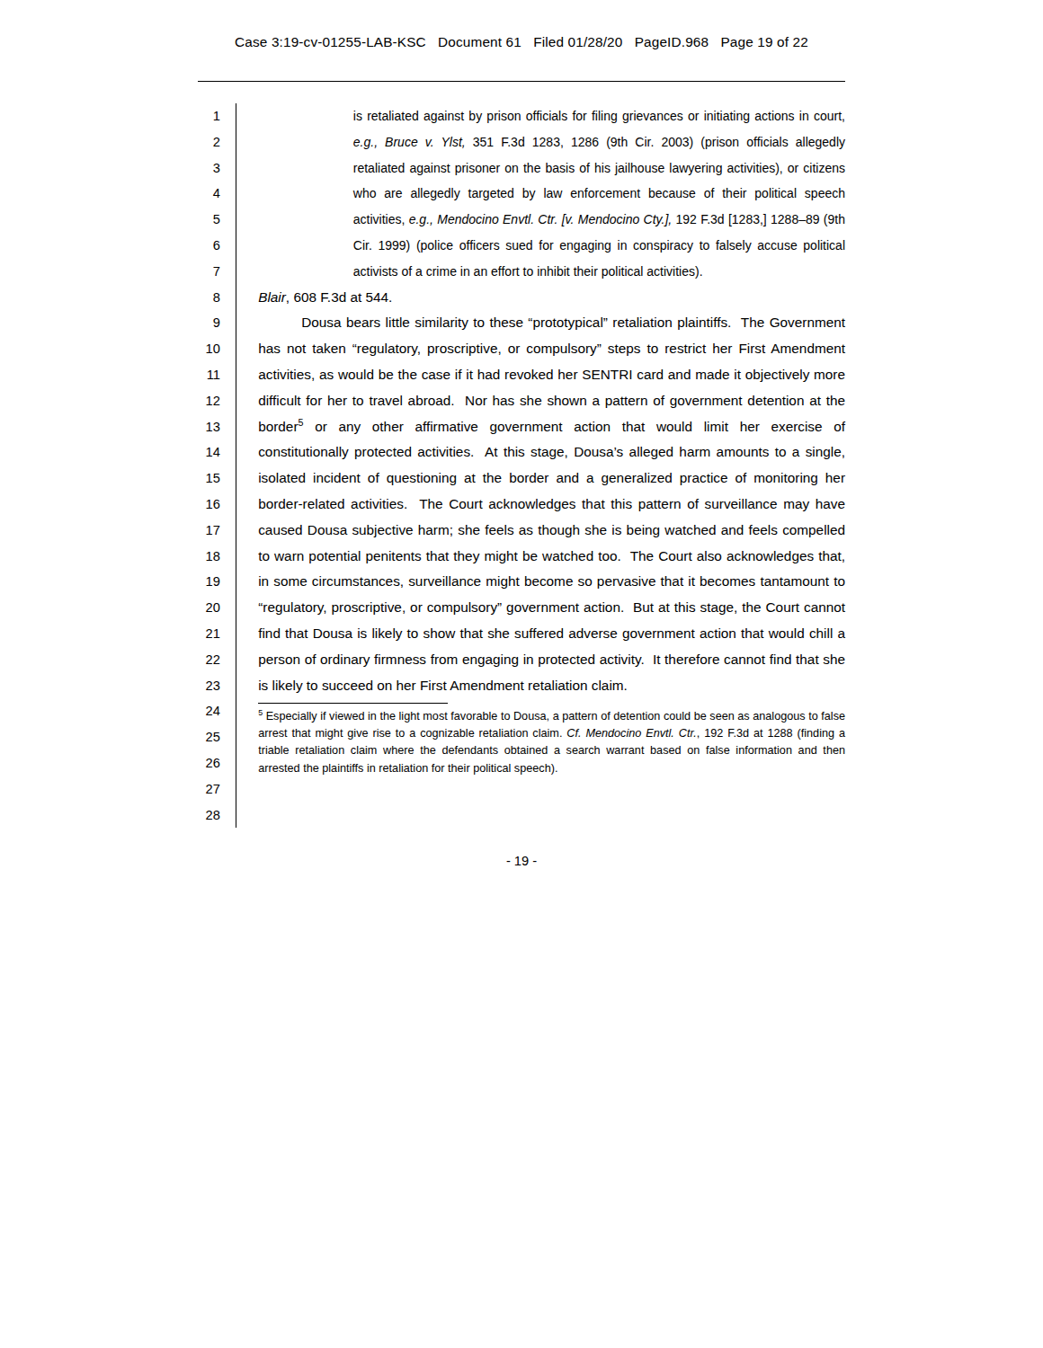Case 3:19-cv-01255-LAB-KSC Document 61 Filed 01/28/20 PageID.968 Page 19 of 22
1
2
3
4
5
6
7
8
9
10
11
12
13
14
15
16
17
18
19
20
21
22
23
24
25
26
27
28
is retaliated against by prison officials for filing grievances or initiating actions in court, e.g., Bruce v. Ylst, 351 F.3d 1283, 1286 (9th Cir. 2003) (prison officials allegedly retaliated against prisoner on the basis of his jailhouse lawyering activities), or citizens who are allegedly targeted by law enforcement because of their political speech activities, e.g., Mendocino Envtl. Ctr. [v. Mendocino Cty.], 192 F.3d [1283,] 1288–89 (9th Cir. 1999) (police officers sued for engaging in conspiracy to falsely accuse political activists of a crime in an effort to inhibit their political activities).
Blair, 608 F.3d at 544.
Dousa bears little similarity to these “prototypical” retaliation plaintiffs. The Government has not taken “regulatory, proscriptive, or compulsory” steps to restrict her First Amendment activities, as would be the case if it had revoked her SENTRI card and made it objectively more difficult for her to travel abroad. Nor has she shown a pattern of government detention at the border5 or any other affirmative government action that would limit her exercise of constitutionally protected activities. At this stage, Dousa’s alleged harm amounts to a single, isolated incident of questioning at the border and a generalized practice of monitoring her border-related activities. The Court acknowledges that this pattern of surveillance may have caused Dousa subjective harm; she feels as though she is being watched and feels compelled to warn potential penitents that they might be watched too. The Court also acknowledges that, in some circumstances, surveillance might become so pervasive that it becomes tantamount to “regulatory, proscriptive, or compulsory” government action. But at this stage, the Court cannot find that Dousa is likely to show that she suffered adverse government action that would chill a person of ordinary firmness from engaging in protected activity. It therefore cannot find that she is likely to succeed on her First Amendment retaliation claim.
5 Especially if viewed in the light most favorable to Dousa, a pattern of detention could be seen as analogous to false arrest that might give rise to a cognizable retaliation claim. Cf. Mendocino Envtl. Ctr., 192 F.3d at 1288 (finding a triable retaliation claim where the defendants obtained a search warrant based on false information and then arrested the plaintiffs in retaliation for their political speech).
- 19 -